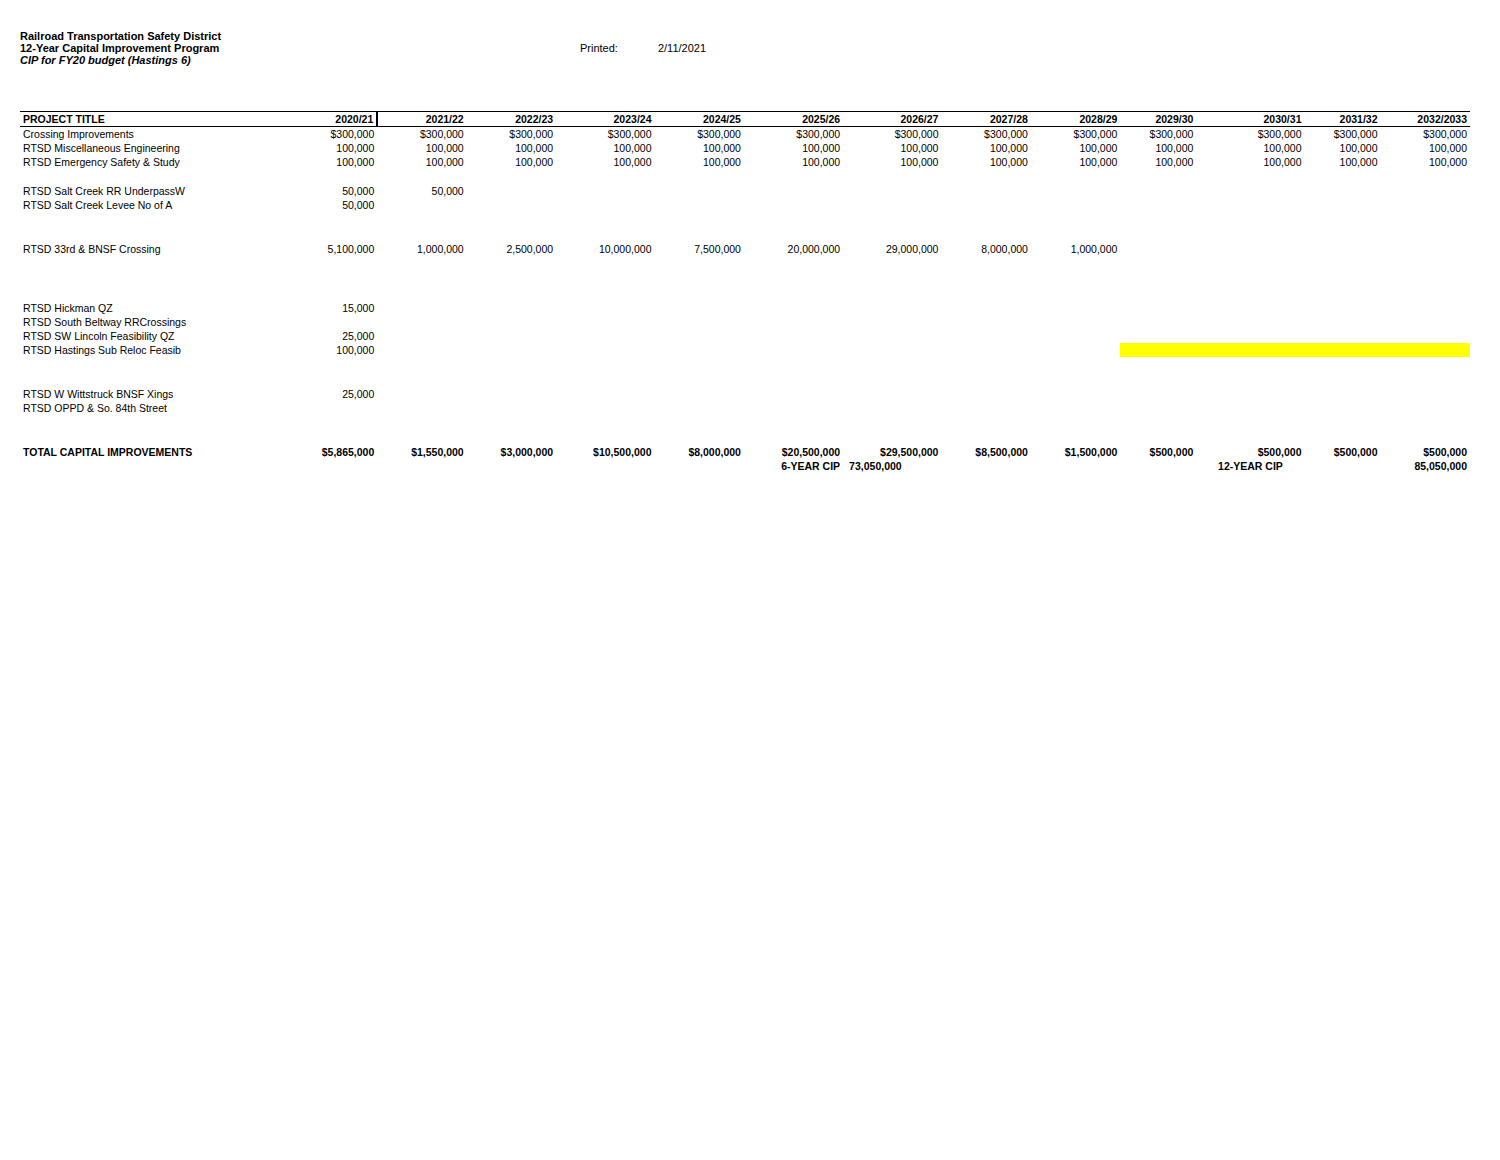Railroad Transportation Safety District
12-Year Capital Improvement Program Printed:2/11/2021
CIP for FY20 budget (Hastings 6)
| PROJECT TITLE | 2020/21 | 2021/22 | 2022/23 | 2023/24 | 2024/25 | 2025/26 | 2026/27 | 2027/28 | 2028/29 | 2029/30 | 2030/31 | 2031/32 | 2032/2033 |
| --- | --- | --- | --- | --- | --- | --- | --- | --- | --- | --- | --- | --- | --- |
| Crossing Improvements | $300,000 | $300,000 | $300,000 | $300,000 | $300,000 | $300,000 | $300,000 | $300,000 | $300,000 | $300,000 | $300,000 | $300,000 | $300,000 |
| RTSD Miscellaneous Engineering | 100,000 | 100,000 | 100,000 | 100,000 | 100,000 | 100,000 | 100,000 | 100,000 | 100,000 | 100,000 | 100,000 | 100,000 | 100,000 |
| RTSD Emergency Safety & Study | 100,000 | 100,000 | 100,000 | 100,000 | 100,000 | 100,000 | 100,000 | 100,000 | 100,000 | 100,000 | 100,000 | 100,000 | 100,000 |
| RTSD Salt Creek RR UnderpassW | 50,000 | 50,000 | | | | | | | | | | | |
| RTSD Salt Creek Levee No of A | 50,000 | | | | | | | | | | | | |
| RTSD 33rd & BNSF Crossing | 5,100,000 | 1,000,000 | 2,500,000 | 10,000,000 | 7,500,000 | 20,000,000 | 29,000,000 | 8,000,000 | 1,000,000 | | | | |
| RTSD Hickman QZ | 15,000 | | | | | | | | | | | | |
| RTSD South Beltway RRCrossings | | | | | | | | | | | | | |
| RTSD SW Lincoln Feasibility QZ | 25,000 | | | | | | | | | | | | |
| RTSD Hastings Sub Reloc Feasib | 100,000 | | | | | | | | | | | | |
| RTSD W Wittstruck BNSF Xings | 25,000 | | | | | | | | | | | | |
| RTSD OPPD & So. 84th Street | | | | | | | | | | | | | |
| TOTAL CAPITAL IMPROVEMENTS | $5,865,000 | $1,550,000 | $3,000,000 | $10,500,000 | $8,000,000 | $20,500,000 | $29,500,000 | $8,500,000 | $1,500,000 | $500,000 | $500,000 | $500,000 | $500,000 |
| | | | | | | 6-YEAR CIP | 73,050,000 | | | | 12-YEAR CIP | | 85,050,000 |